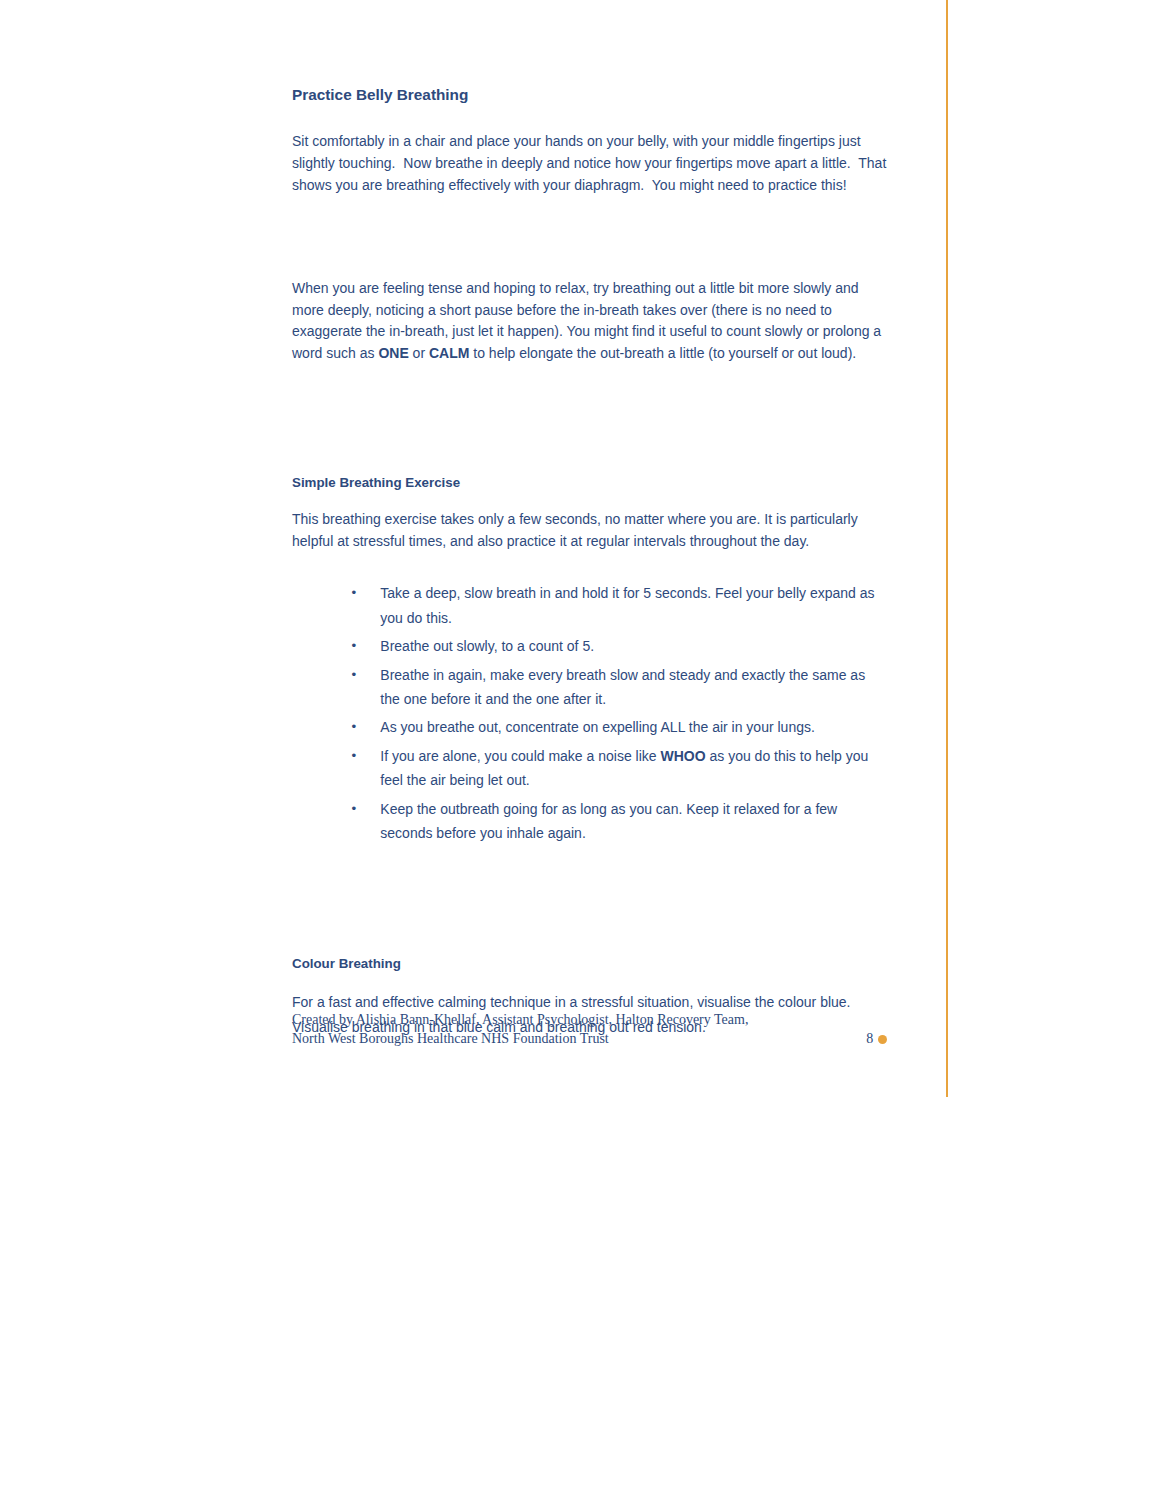Practice Belly Breathing
Sit comfortably in a chair and place your hands on your belly, with your middle fingertips just slightly touching. Now breathe in deeply and notice how your fingertips move apart a little. That shows you are breathing effectively with your diaphragm. You might need to practice this!
When you are feeling tense and hoping to relax, try breathing out a little bit more slowly and more deeply, noticing a short pause before the in-breath takes over (there is no need to exaggerate the in-breath, just let it happen). You might find it useful to count slowly or prolong a word such as ONE or CALM to help elongate the out-breath a little (to yourself or out loud).
Simple Breathing Exercise
This breathing exercise takes only a few seconds, no matter where you are. It is particularly helpful at stressful times, and also practice it at regular intervals throughout the day.
Take a deep, slow breath in and hold it for 5 seconds. Feel your belly expand as you do this.
Breathe out slowly, to a count of 5.
Breathe in again, make every breath slow and steady and exactly the same as the one before it and the one after it.
As you breathe out, concentrate on expelling ALL the air in your lungs.
If you are alone, you could make a noise like WHOO as you do this to help you feel the air being let out.
Keep the outbreath going for as long as you can. Keep it relaxed for a few seconds before you inhale again.
Colour Breathing
For a fast and effective calming technique in a stressful situation, visualise the colour blue. Visualise breathing in that blue calm and breathing out red tension.
Created by Alishia Bann-Khellaf, Assistant Psychologist, Halton Recovery Team,
North West Boroughs Healthcare NHS Foundation Trust 8